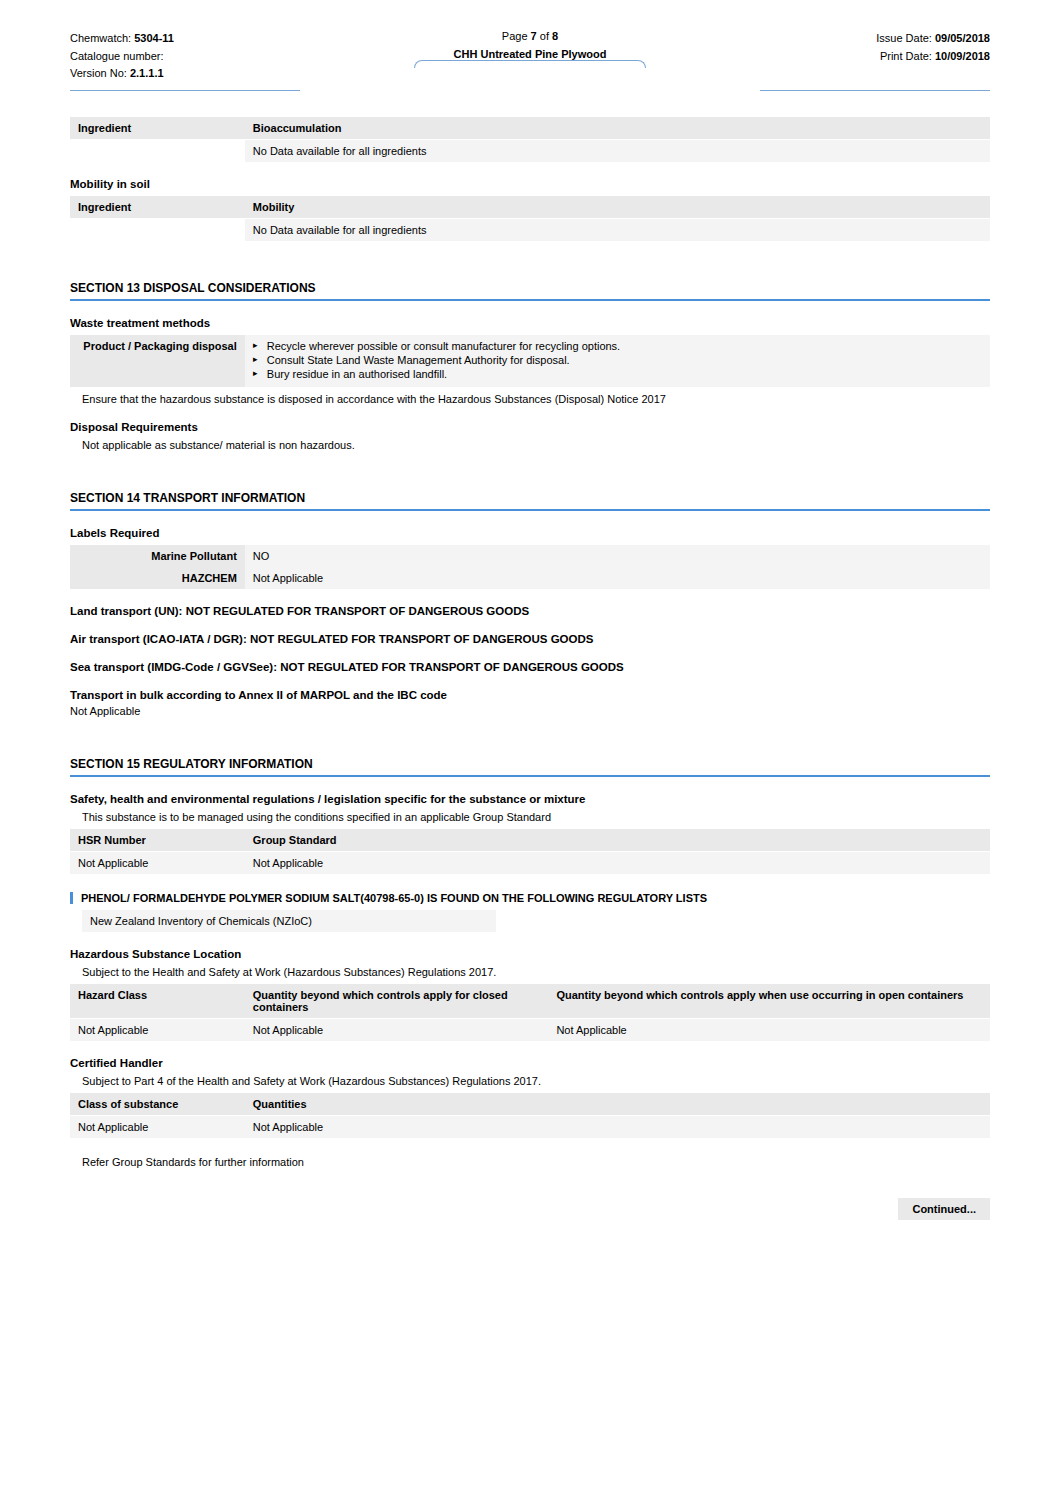Chemwatch: 5304-11
Catalogue number:
Version No: 2.1.1.1
Page 7 of 8
CHH Untreated Pine Plywood
Issue Date: 09/05/2018
Print Date: 10/09/2018
| Ingredient | Bioaccumulation |
| --- | --- |
| | No Data available for all ingredients |
Mobility in soil
| Ingredient | Mobility |
| --- | --- |
| | No Data available for all ingredients |
SECTION 13 DISPOSAL CONSIDERATIONS
Waste treatment methods
| Product / Packaging disposal | Recycle wherever possible or consult manufacturer for recycling options. Consult State Land Waste Management Authority for disposal. Bury residue in an authorised landfill. |
Ensure that the hazardous substance is disposed in accordance with the Hazardous Substances (Disposal) Notice 2017
Disposal Requirements
Not applicable as substance/ material is non hazardous.
SECTION 14 TRANSPORT INFORMATION
Labels Required
| Marine Pollutant | NO |
| HAZCHEM | Not Applicable |
Land transport (UN): NOT REGULATED FOR TRANSPORT OF DANGEROUS GOODS
Air transport (ICAO-IATA / DGR): NOT REGULATED FOR TRANSPORT OF DANGEROUS GOODS
Sea transport (IMDG-Code / GGVSee): NOT REGULATED FOR TRANSPORT OF DANGEROUS GOODS
Transport in bulk according to Annex II of MARPOL and the IBC code
Not Applicable
SECTION 15 REGULATORY INFORMATION
Safety, health and environmental regulations / legislation specific for the substance or mixture
This substance is to be managed using the conditions specified in an applicable Group Standard
| HSR Number | Group Standard |
| --- | --- |
| Not Applicable | Not Applicable |
PHENOL/ FORMALDEHYDE POLYMER SODIUM SALT(40798-65-0) IS FOUND ON THE FOLLOWING REGULATORY LISTS
New Zealand Inventory of Chemicals (NZIoC)
Hazardous Substance Location
Subject to the Health and Safety at Work (Hazardous Substances) Regulations 2017.
| Hazard Class | Quantity beyond which controls apply for closed containers | Quantity beyond which controls apply when use occurring in open containers |
| --- | --- | --- |
| Not Applicable | Not Applicable | Not Applicable |
Certified Handler
Subject to Part 4 of the Health and Safety at Work (Hazardous Substances) Regulations 2017.
| Class of substance | Quantities |
| --- | --- |
| Not Applicable | Not Applicable |
Refer Group Standards for further information
Continued...